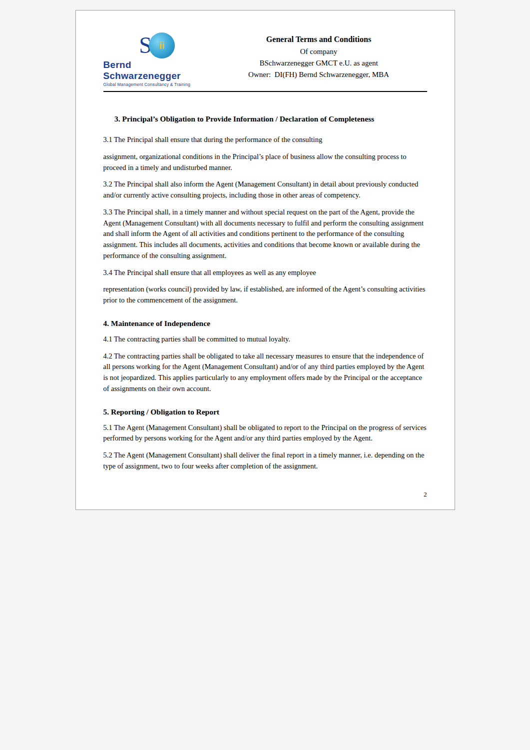S
Bernd Schwarzenegger
Global Management Consultancy & Training
General Terms and Conditions Of company BSchwarzenegger GMCT e.U. as agent Owner: DI(FH) Bernd Schwarzenegger, MBA
Principal’s Obligation to Provide Information / Declaration of Completeness
3.1 The Principal shall ensure that during the performance of the consulting
assignment, organizational conditions in the Principal’s place of business allow the consulting process to proceed in a timely and undisturbed manner.
3.2 The Principal shall also inform the Agent (Management Consultant) in detail about previously conducted and/or currently active consulting projects, including those in other areas of competency.
3.3 The Principal shall, in a timely manner and without special request on the part of the Agent, provide the Agent (Management Consultant) with all documents necessary to fulfil and perform the consulting assignment and shall inform the Agent of all activities and conditions pertinent to the performance of the consulting assignment. This includes all documents, activities and conditions that become known or available during the performance of the consulting assignment.
3.4 The Principal shall ensure that all employees as well as any employee
representation (works council) provided by law, if established, are informed of the Agent’s consulting activities prior to the commencement of the assignment.
4. Maintenance of Independence
4.1 The contracting parties shall be committed to mutual loyalty.
4.2 The contracting parties shall be obligated to take all necessary measures to ensure that the independence of all persons working for the Agent (Management Consultant) and/or of any third parties employed by the Agent is not jeopardized. This applies particularly to any employment offers made by the Principal or the acceptance of assignments on their own account.
5. Reporting / Obligation to Report
5.1 The Agent (Management Consultant) shall be obligated to report to the Principal on the progress of services performed by persons working for the Agent and/or any third parties employed by the Agent.
5.2 The Agent (Management Consultant) shall deliver the final report in a timely manner, i.e. depending on the type of assignment, two to four weeks after completion of the assignment.
2